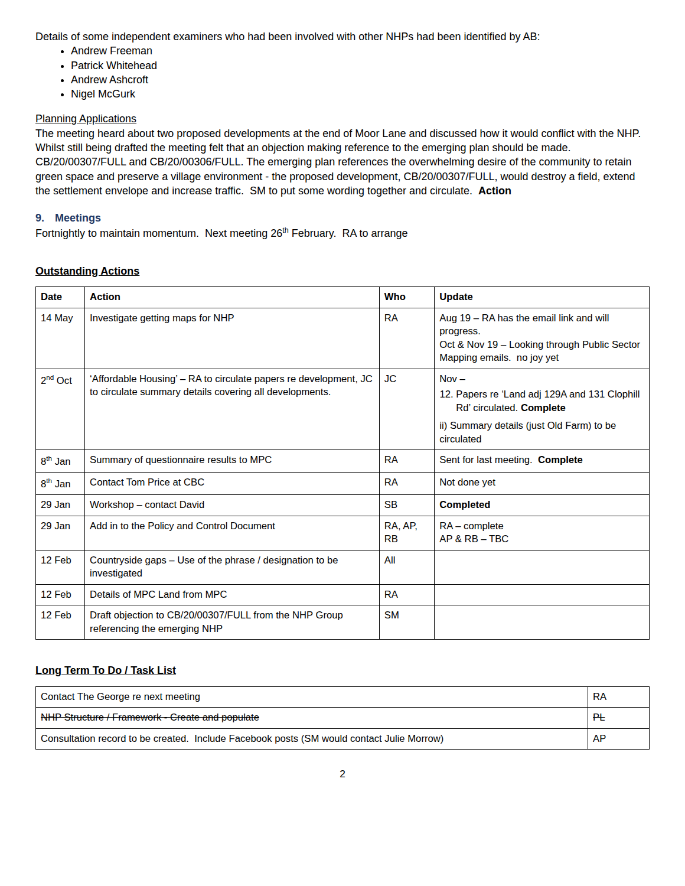Details of some independent examiners who had been involved with other NHPs had been identified by AB:
Andrew Freeman
Patrick Whitehead
Andrew Ashcroft
Nigel McGurk
Planning Applications
The meeting heard about two proposed developments at the end of Moor Lane and discussed how it would conflict with the NHP. Whilst still being drafted the meeting felt that an objection making reference to the emerging plan should be made. CB/20/00307/FULL and CB/20/00306/FULL. The emerging plan references the overwhelming desire of the community to retain green space and preserve a village environment - the proposed development, CB/20/00307/FULL, would destroy a field, extend the settlement envelope and increase traffic. SM to put some wording together and circulate. Action
9. Meetings
Fortnightly to maintain momentum. Next meeting 26th February. RA to arrange
Outstanding Actions
| Date | Action | Who | Update |
| --- | --- | --- | --- |
| 14 May | Investigate getting maps for NHP | RA | Aug 19 – RA has the email link and will progress. Oct & Nov 19 – Looking through Public Sector Mapping emails. no joy yet |
| 2 nd Oct | ‘Affordable Housing’ – RA to circulate papers re development, JC to circulate summary details covering all developments. | JC | Nov – Papers re ‘Land adj 129A and 131 Clophill Rd’ circulated. Complete ii) Summary details (just Old Farm) to be circulated |
| 8 th Jan | Summary of questionnaire results to MPC | RA | Sent for last meeting. Complete |
| 8 th Jan | Contact Tom Price at CBC | RA | Not done yet |
| 29 Jan | Workshop – contact David | SB | Completed |
| 29 Jan | Add in to the Policy and Control Document | RA, AP, RB | RA – complete AP & RB – TBC |
| 12 Feb | Countryside gaps – Use of the phrase / designation to be investigated | All | |
| 12 Feb | Details of MPC Land from MPC | RA | |
| 12 Feb | Draft objection to CB/20/00307/FULL from the NHP Group referencing the emerging NHP | SM | |
Long Term To Do / Task List
| Contact The George re next meeting | RA |
| NHP Structure / Framework - Create and populate | PL |
| Consultation record to be created. Include Facebook posts (SM would contact Julie Morrow) | AP |
2